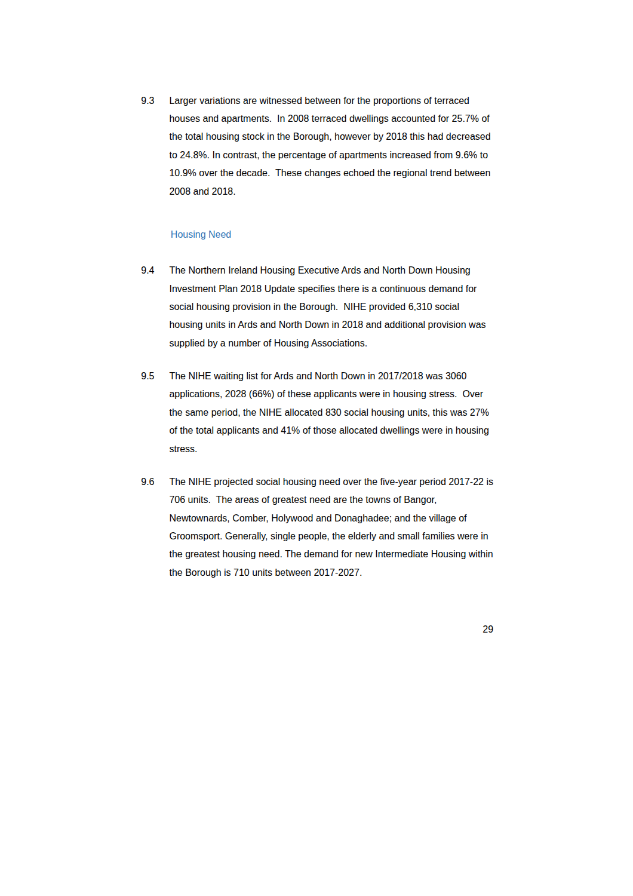9.3
Larger variations are witnessed between for the proportions of terraced houses and apartments. In 2008 terraced dwellings accounted for 25.7% of the total housing stock in the Borough, however by 2018 this had decreased to 24.8%. In contrast, the percentage of apartments increased from 9.6% to 10.9% over the decade. These changes echoed the regional trend between 2008 and 2018.
Housing Need
9.4
The Northern Ireland Housing Executive Ards and North Down Housing Investment Plan 2018 Update specifies there is a continuous demand for social housing provision in the Borough. NIHE provided 6,310 social housing units in Ards and North Down in 2018 and additional provision was supplied by a number of Housing Associations.
9.5
The NIHE waiting list for Ards and North Down in 2017/2018 was 3060 applications, 2028 (66%) of these applicants were in housing stress. Over the same period, the NIHE allocated 830 social housing units, this was 27% of the total applicants and 41% of those allocated dwellings were in housing stress.
9.6
The NIHE projected social housing need over the five-year period 2017-22 is 706 units. The areas of greatest need are the towns of Bangor, Newtownards, Comber, Holywood and Donaghadee; and the village of Groomsport. Generally, single people, the elderly and small families were in the greatest housing need. The demand for new Intermediate Housing within the Borough is 710 units between 2017-2027.
29